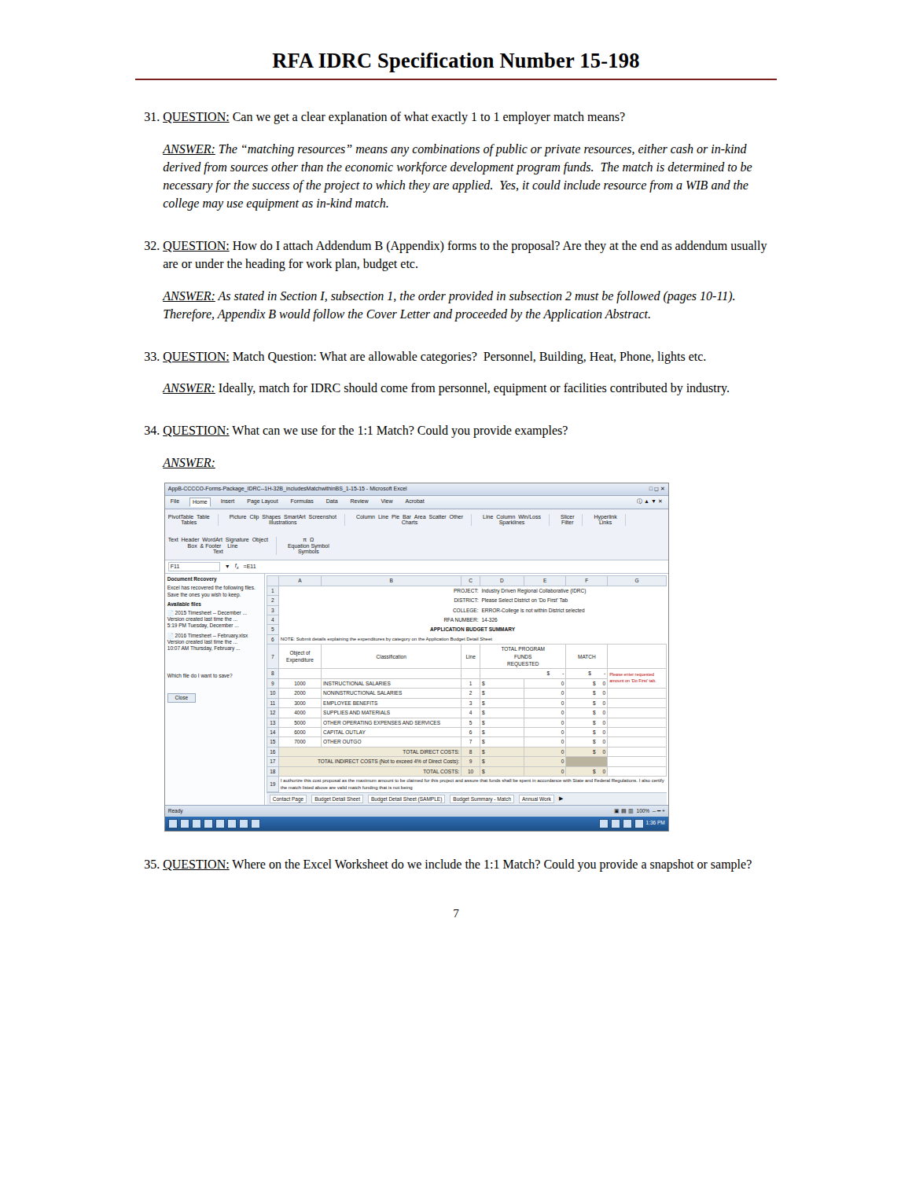RFA IDRC Specification Number 15-198
QUESTION: Can we get a clear explanation of what exactly 1 to 1 employer match means?
ANSWER: The “matching resources” means any combinations of public or private resources, either cash or in-kind derived from sources other than the economic workforce development program funds. The match is determined to be necessary for the success of the project to which they are applied. Yes, it could include resource from a WIB and the college may use equipment as in-kind match.
QUESTION: How do I attach Addendum B (Appendix) forms to the proposal? Are they at the end as addendum usually are or under the heading for work plan, budget etc.
ANSWER: As stated in Section I, subsection 1, the order provided in subsection 2 must be followed (pages 10-11). Therefore, Appendix B would follow the Cover Letter and proceeded by the Application Abstract.
QUESTION: Match Question: What are allowable categories? Personnel, Building, Heat, Phone, lights etc.
ANSWER: Ideally, match for IDRC should come from personnel, equipment or facilities contributed by industry.
QUESTION: What can we use for the 1:1 Match? Could you provide examples?
ANSWER:
AppB-CCCCO-Forms-Package_IDRC--1H-32B_includesMatchwithinBS_1-15-15 - Microsoft Excel □ ◻ ✕
File Home Insert Page Layout Formulas Data Review View Acrobat ⓘ ▲ ▼ ✕
PivotTable Table
Tables
Picture Clip Shapes SmartArt Screenshot
Illustrations
Column Line Pie Bar Area Scatter Other
Charts
Line Column Win/Loss
Sparklines
Slicer
Filter
Hyperlink
Links
Text Header WordArt Signature Object
Box & Footer Line
Text
π Ω
Equation Symbol
Symbols
F11 ▼ fx =E11
Document Recovery
Excel has recovered the following files. Save the ones you wish to keep.
Available files
📄 2015 Timesheet -- December ...
Version created last time the ...
5:19 PM Tuesday, December ...
📄 2016 Timesheet -- February.xlsx
Version created last time the ...
10:07 AM Thursday, February ...
Which file do I want to save?
Close
| | A | B | C | D | E | F | G |
| 1 | PROJECT: | Industry Driven Regional Collaborative (IDRC) | |
| 2 | DISTRICT: | Please Select District on 'Do First' Tab | |
| 3 | COLLEGE: | ERROR-College is not within District selected | |
| 4 | RFA NUMBER: | 14-326 | |
| 5 | APPLICATION BUDGET SUMMARY |
| 6 | NOTE: Submit details explaining the expenditures by category on the Application Budget Detail Sheet |
| 7 | Object of Expenditure | Classification | Line | TOTAL PROGRAM FUNDS REQUESTED | MATCH | |
| 8 | | | | $ - | $ - | Please enter requested amount on 'Do First' tab. |
| 9 | 1000 | INSTRUCTIONAL SALARIES | 1 | $ | 0 | $ 0 |
| 10 | 2000 | NONINSTRUCTIONAL SALARIES | 2 | $ | 0 | $ 0 | |
| 11 | 3000 | EMPLOYEE BENEFITS | 3 | $ | 0 | $ 0 | |
| 12 | 4000 | SUPPLIES AND MATERIALS | 4 | $ | 0 | $ 0 | |
| 13 | 5000 | OTHER OPERATING EXPENSES AND SERVICES | 5 | $ | 0 | $ 0 | |
| 14 | 6000 | CAPITAL OUTLAY | 6 | $ | 0 | $ 0 | |
| 15 | 7000 | OTHER OUTGO | 7 | $ | 0 | $ 0 | |
| 16 | TOTAL DIRECT COSTS: | 8 | $ | 0 | $ 0 | |
| 17 | TOTAL INDIRECT COSTS (Not to exceed 4% of Direct Costs): | 9 | $ | 0 | | |
| 18 | TOTAL COSTS: | 10 | $ | 0 | $ 0 | |
| 19 | I authorize this cost proposal as the maximum amount to be claimed for this project and assure that funds shall be spent in accordance with State and Federal Regulations. I also certify the match listed above are valid match funding that is not being |
Contact Page Budget Detail Sheet Budget Detail Sheet (SAMPLE) Budget Summary - Match Annual Work ▶
Ready ▣ ▤ ▥ 100% ─ ━ +
1:36 PM
QUESTION: Where on the Excel Worksheet do we include the 1:1 Match? Could you provide a snapshot or sample?
7